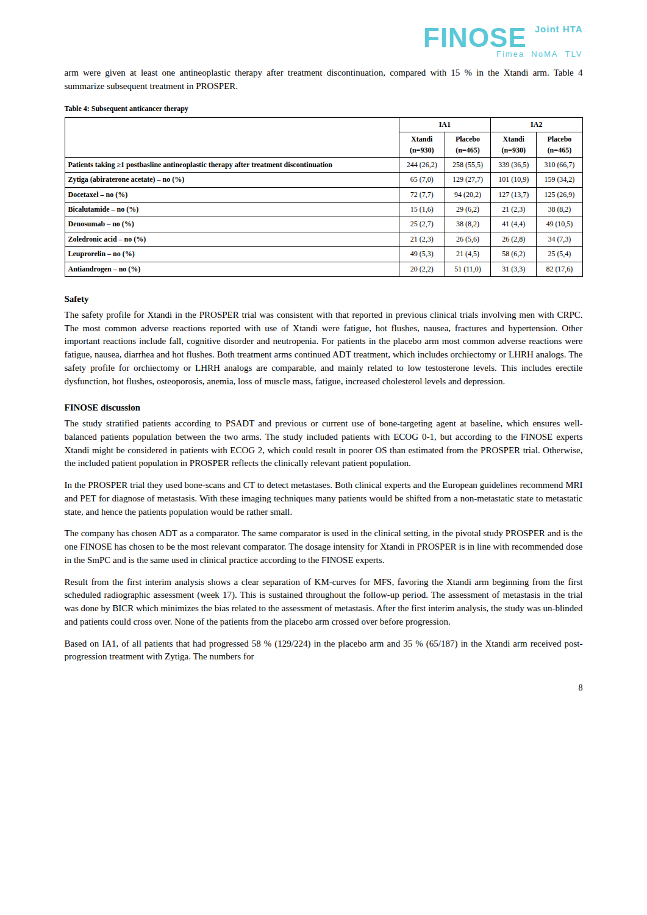FINOSE Joint HTA
Fimea NoMA TLV
arm were given at least one antineoplastic therapy after treatment discontinuation, compared with 15 % in the Xtandi arm. Table 4 summarize subsequent treatment in PROSPER.
Table 4: Subsequent anticancer therapy
| | IA1 | IA2 |
| --- | --- | --- |
| Xtandi (n=930) | Placebo (n=465) | Xtandi (n=930) | Placebo (n=465) |
| Patients taking ≥1 postbasline antineoplastic therapy after treatment discontinuation | 244 (26,2) | 258 (55,5) | 339 (36,5) | 310 (66,7) |
| Zytiga (abiraterone acetate) – no (%) | 65 (7,0) | 129 (27,7) | 101 (10,9) | 159 (34,2) |
| Docetaxel – no (%) | 72 (7,7) | 94 (20,2) | 127 (13,7) | 125 (26,9) |
| Bicalutamide – no (%) | 15 (1,6) | 29 (6,2) | 21 (2,3) | 38 (8,2) |
| Denosumab – no (%) | 25 (2,7) | 38 (8,2) | 41 (4,4) | 49 (10,5) |
| Zoledronic acid – no (%) | 21 (2,3) | 26 (5,6) | 26 (2,8) | 34 (7,3) |
| Leuprorelin – no (%) | 49 (5,3) | 21 (4,5) | 58 (6,2) | 25 (5,4) |
| Antiandrogen – no (%) | 20 (2,2) | 51 (11,0) | 31 (3,3) | 82 (17,6) |
Safety
The safety profile for Xtandi in the PROSPER trial was consistent with that reported in previous clinical trials involving men with CRPC. The most common adverse reactions reported with use of Xtandi were fatigue, hot flushes, nausea, fractures and hypertension. Other important reactions include fall, cognitive disorder and neutropenia. For patients in the placebo arm most common adverse reactions were fatigue, nausea, diarrhea and hot flushes. Both treatment arms continued ADT treatment, which includes orchiectomy or LHRH analogs. The safety profile for orchiectomy or LHRH analogs are comparable, and mainly related to low testosterone levels. This includes erectile dysfunction, hot flushes, osteoporosis, anemia, loss of muscle mass, fatigue, increased cholesterol levels and depression.
FINOSE discussion
The study stratified patients according to PSADT and previous or current use of bone-targeting agent at baseline, which ensures well-balanced patients population between the two arms. The study included patients with ECOG 0-1, but according to the FINOSE experts Xtandi might be considered in patients with ECOG 2, which could result in poorer OS than estimated from the PROSPER trial. Otherwise, the included patient population in PROSPER reflects the clinically relevant patient population.
In the PROSPER trial they used bone-scans and CT to detect metastases. Both clinical experts and the European guidelines recommend MRI and PET for diagnose of metastasis. With these imaging techniques many patients would be shifted from a non-metastatic state to metastatic state, and hence the patients population would be rather small.
The company has chosen ADT as a comparator. The same comparator is used in the clinical setting, in the pivotal study PROSPER and is the one FINOSE has chosen to be the most relevant comparator. The dosage intensity for Xtandi in PROSPER is in line with recommended dose in the SmPC and is the same used in clinical practice according to the FINOSE experts.
Result from the first interim analysis shows a clear separation of KM-curves for MFS, favoring the Xtandi arm beginning from the first scheduled radiographic assessment (week 17). This is sustained throughout the follow-up period. The assessment of metastasis in the trial was done by BICR which minimizes the bias related to the assessment of metastasis. After the first interim analysis, the study was un-blinded and patients could cross over. None of the patients from the placebo arm crossed over before progression.
Based on IA1, of all patients that had progressed 58 % (129/224) in the placebo arm and 35 % (65/187) in the Xtandi arm received post-progression treatment with Zytiga. The numbers for
8